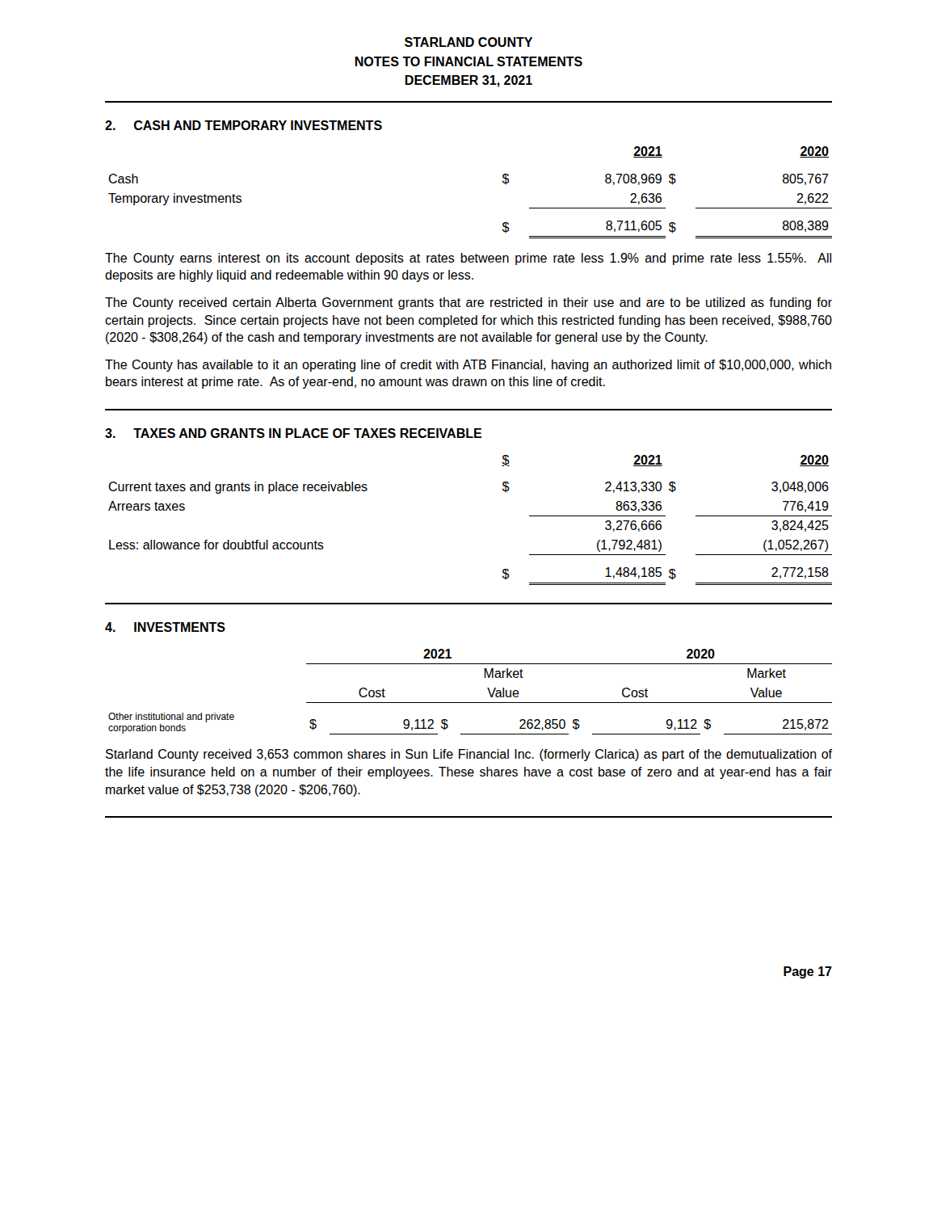STARLAND COUNTY
NOTES TO FINANCIAL STATEMENTS
DECEMBER 31, 2021
2. CASH AND TEMPORARY INVESTMENTS
| | | 2021 | | 2020 |
| Cash | $ | 8,708,969 | $ | 805,767 |
| Temporary investments | | 2,636 | | 2,622 |
| | $ | 8,711,605 | $ | 808,389 |
The County earns interest on its account deposits at rates between prime rate less 1.9% and prime rate less 1.55%. All deposits are highly liquid and redeemable within 90 days or less.
The County received certain Alberta Government grants that are restricted in their use and are to be utilized as funding for certain projects. Since certain projects have not been completed for which this restricted funding has been received, $988,760 (2020 - $308,264) of the cash and temporary investments are not available for general use by the County.
The County has available to it an operating line of credit with ATB Financial, having an authorized limit of $10,000,000, which bears interest at prime rate. As of year-end, no amount was drawn on this line of credit.
3. TAXES AND GRANTS IN PLACE OF TAXES RECEIVABLE
| | $ | 2021 | | 2020 |
| Current taxes and grants in place receivables | $ | 2,413,330 | $ | 3,048,006 |
| Arrears taxes | | 863,336 | | 776,419 |
| | | 3,276,666 | | 3,824,425 |
| Less: allowance for doubtful accounts | | (1,792,481) | | (1,052,267) |
| | $ | 1,484,185 | $ | 2,772,158 |
4. INVESTMENTS
| | 2021 | 2020 |
| | | Market | | Market |
| | Cost | Value | Cost | Value |
| Other institutional and private corporation bonds | $ | 9,112 | $ | 262,850 | $ | 9,112 | $ | 215,872 |
Starland County received 3,653 common shares in Sun Life Financial Inc. (formerly Clarica) as part of the demutualization of the life insurance held on a number of their employees. These shares have a cost base of zero and at year-end has a fair market value of $253,738 (2020 - $206,760).
Page 17